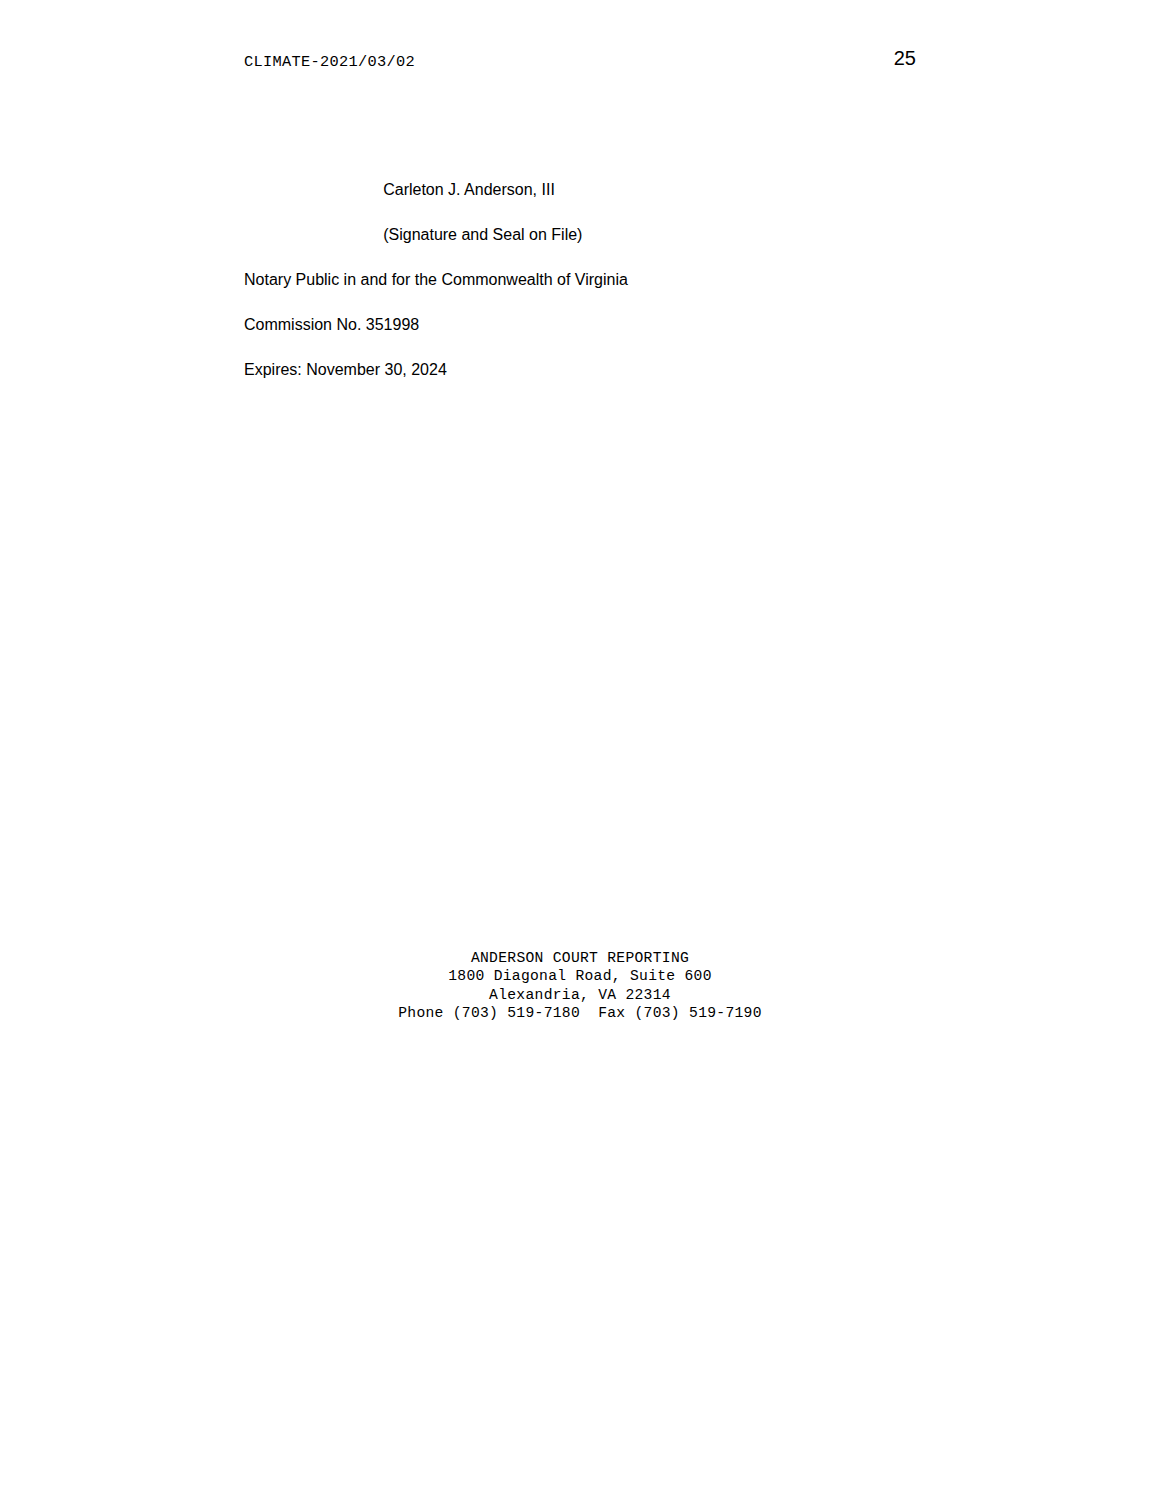CLIMATE-2021/03/02
25
Carleton J. Anderson, III
(Signature and Seal on File)
Notary Public in and for the Commonwealth of Virginia
Commission No. 351998
Expires: November 30, 2024
ANDERSON COURT REPORTING
1800 Diagonal Road, Suite 600
Alexandria, VA 22314
Phone (703) 519-7180 Fax (703) 519-7190